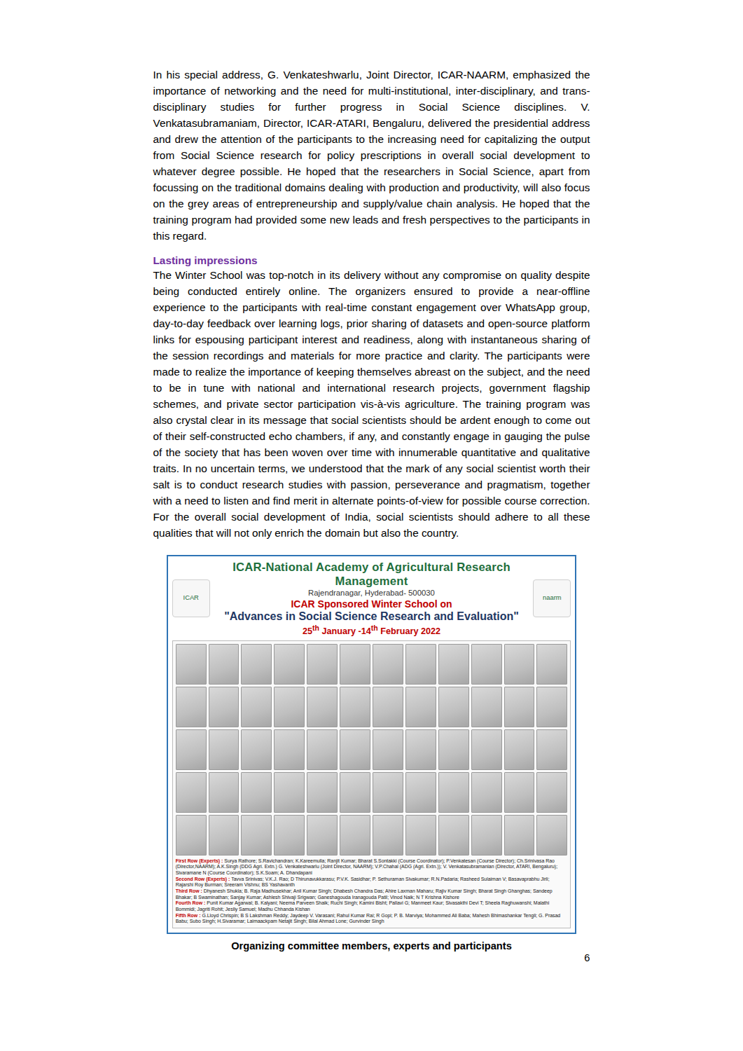In his special address, G. Venkateshwarlu, Joint Director, ICAR-NAARM, emphasized the importance of networking and the need for multi-institutional, inter-disciplinary, and trans-disciplinary studies for further progress in Social Science disciplines. V. Venkatasubramaniam, Director, ICAR-ATARI, Bengaluru, delivered the presidential address and drew the attention of the participants to the increasing need for capitalizing the output from Social Science research for policy prescriptions in overall social development to whatever degree possible. He hoped that the researchers in Social Science, apart from focussing on the traditional domains dealing with production and productivity, will also focus on the grey areas of entrepreneurship and supply/value chain analysis. He hoped that the training program had provided some new leads and fresh perspectives to the participants in this regard.
Lasting impressions
The Winter School was top-notch in its delivery without any compromise on quality despite being conducted entirely online. The organizers ensured to provide a near-offline experience to the participants with real-time constant engagement over WhatsApp group, day-to-day feedback over learning logs, prior sharing of datasets and open-source platform links for espousing participant interest and readiness, along with instantaneous sharing of the session recordings and materials for more practice and clarity. The participants were made to realize the importance of keeping themselves abreast on the subject, and the need to be in tune with national and international research projects, government flagship schemes, and private sector participation vis-à-vis agriculture. The training program was also crystal clear in its message that social scientists should be ardent enough to come out of their self-constructed echo chambers, if any, and constantly engage in gauging the pulse of the society that has been woven over time with innumerable quantitative and qualitative traits. In no uncertain terms, we understood that the mark of any social scientist worth their salt is to conduct research studies with passion, perseverance and pragmatism, together with a need to listen and find merit in alternate points-of-view for possible course correction. For the overall social development of India, social scientists should adhere to all these qualities that will not only enrich the domain but also the country.
ICAR
ICAR-National Academy of Agricultural Research Management
Rajendranagar, Hyderabad- 500030
ICAR Sponsored Winter School on
"Advances in Social Science Research and Evaluation"
25th January -14th February 2022
naarm
First Row (Experts) : Surya Rathore; S.Ravichandran; K.Kareemulla; Ranjit Kumar; Bharat S.Sontakki (Course Coordinator); P.Venkatesan (Course Director); Ch.Srinivasa Rao (Director,NAARM); A.K.Singh (DDG Agri. Extn.) G. Venkateshwarlu (Joint Director, NAARM); V.P.Chahal (ADG (Agri. Extn.)); V. Venkatasubramanian (Director, ATARI, Bengaluru); Sivaramane N (Course Coordinator); S.K.Soam; A. Dhandapani
Second Row (Experts) : Tavva Srinivas; V.K.J. Rao; D Thirunavukkarasu; P.V.K. Sasidhar; P. Sethuraman Sivakumar; R.N.Padaria; Rasheed Sulaiman V; Basavaprabhu Jirli; Rajarshi Roy Burman; Sreeram Vishnu; BS Yashavanth
Third Row : Dhyanesh Shukla; B. Raja Madhusekhar; Anil Kumar Singh; Dhabesh Chandra Das; Ahire Laxman Maharu; Rajiv Kumar Singh; Bharat Singh Ghanghas; Sandeep Bhakar; B Swaminathan; Sanjay Kumar; Ashlesh Shivaji Srigwan; Ganeshagouda Iranagouda Patil; Vinod Naik; N T Krishna Kishore
Fourth Row : Punit Kumar Agarwal; B. Kalyani; Neema Parveen Shaik; Ruchi Singh; Kamini Bisht; Pallavi G; Manmeet Kaur; Sivasakthi Devi T; Sheela Raghuwanshi; Malathi Bommidi; Jagriti Rohit; Jeslly Samuel; Madhu Chhanda Kishan
Fifth Row : G.Lloyd Chrispin; B S Lakshman Reddy; Jaydeep V. Varasani; Rahul Kumar Rai; R Gopi; P. B. Marviya; Mohammed Ali Baba; Mahesh Bhimashankar Tengli; G. Prasad Babu; Subo Singh; H.Sivaramar; Laimaackpam Netajit Singh; Bilal Ahmad Lone; Gurvinder Singh
Organizing committee members, experts and participants
6